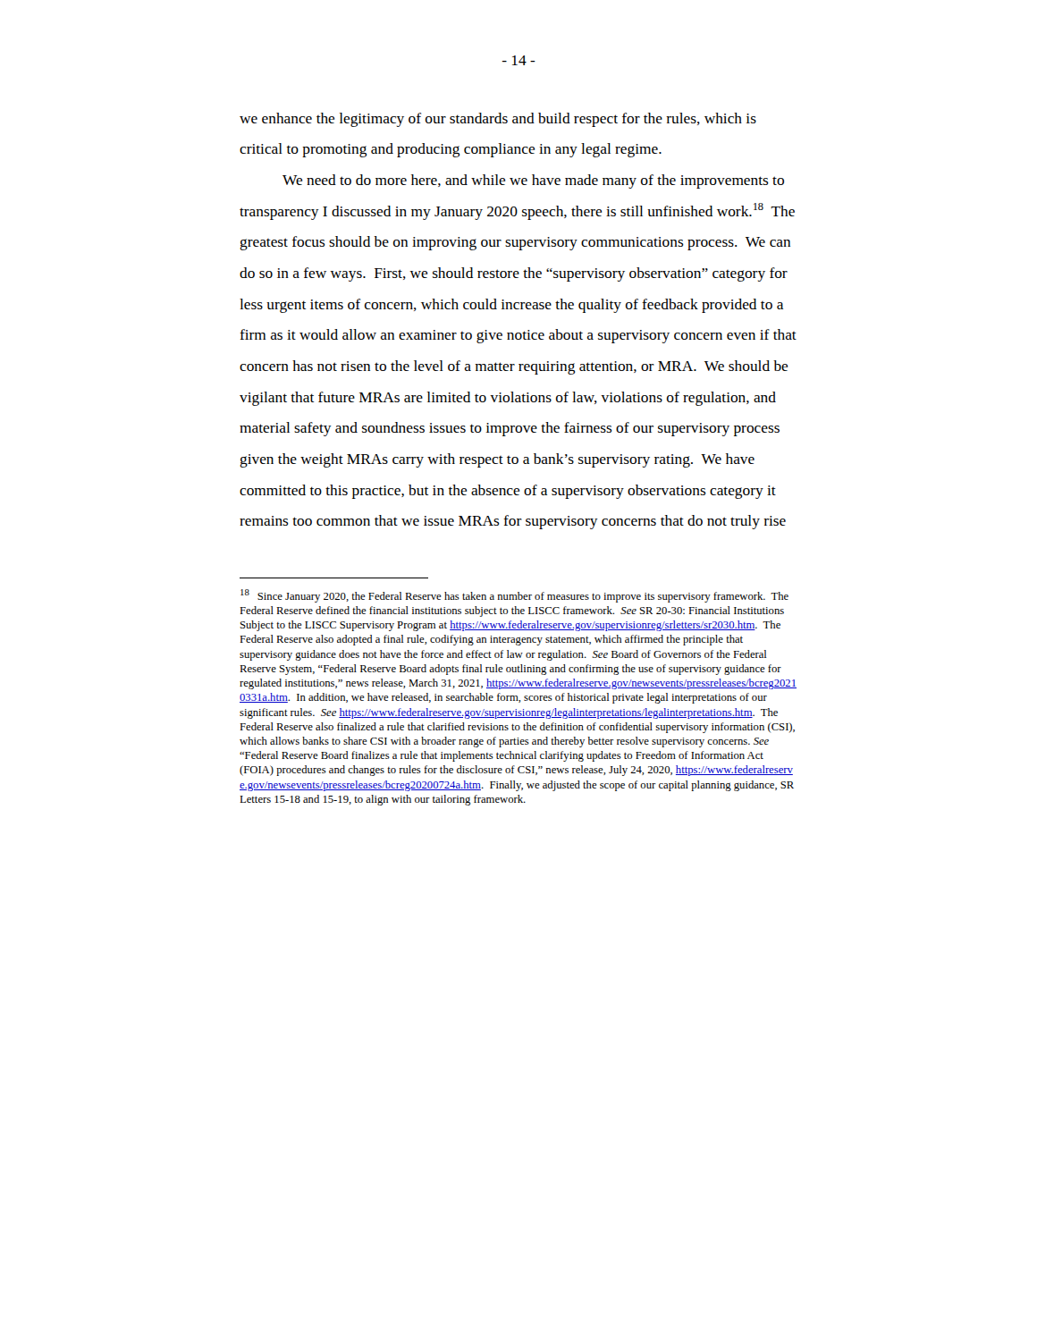- 14 -
we enhance the legitimacy of our standards and build respect for the rules, which is critical to promoting and producing compliance in any legal regime.
We need to do more here, and while we have made many of the improvements to transparency I discussed in my January 2020 speech, there is still unfinished work.18 The greatest focus should be on improving our supervisory communications process. We can do so in a few ways. First, we should restore the “supervisory observation” category for less urgent items of concern, which could increase the quality of feedback provided to a firm as it would allow an examiner to give notice about a supervisory concern even if that concern has not risen to the level of a matter requiring attention, or MRA. We should be vigilant that future MRAs are limited to violations of law, violations of regulation, and material safety and soundness issues to improve the fairness of our supervisory process given the weight MRAs carry with respect to a bank’s supervisory rating. We have committed to this practice, but in the absence of a supervisory observations category it remains too common that we issue MRAs for supervisory concerns that do not truly rise
18 Since January 2020, the Federal Reserve has taken a number of measures to improve its supervisory framework. The Federal Reserve defined the financial institutions subject to the LISCC framework. See SR 20-30: Financial Institutions Subject to the LISCC Supervisory Program at https://www.federalreserve.gov/supervisionreg/srletters/sr2030.htm. The Federal Reserve also adopted a final rule, codifying an interagency statement, which affirmed the principle that supervisory guidance does not have the force and effect of law or regulation. See Board of Governors of the Federal Reserve System, “Federal Reserve Board adopts final rule outlining and confirming the use of supervisory guidance for regulated institutions,” news release, March 31, 2021, https://www.federalreserve.gov/newsevents/pressreleases/bcreg20210331a.htm. In addition, we have released, in searchable form, scores of historical private legal interpretations of our significant rules. See https://www.federalreserve.gov/supervisionreg/legalinterpretations/legalinterpretations.htm. The Federal Reserve also finalized a rule that clarified revisions to the definition of confidential supervisory information (CSI), which allows banks to share CSI with a broader range of parties and thereby better resolve supervisory concerns. See “Federal Reserve Board finalizes a rule that implements technical clarifying updates to Freedom of Information Act (FOIA) procedures and changes to rules for the disclosure of CSI,” news release, July 24, 2020, https://www.federalreserve.gov/newsevents/pressreleases/bcreg20200724a.htm. Finally, we adjusted the scope of our capital planning guidance, SR Letters 15-18 and 15-19, to align with our tailoring framework.